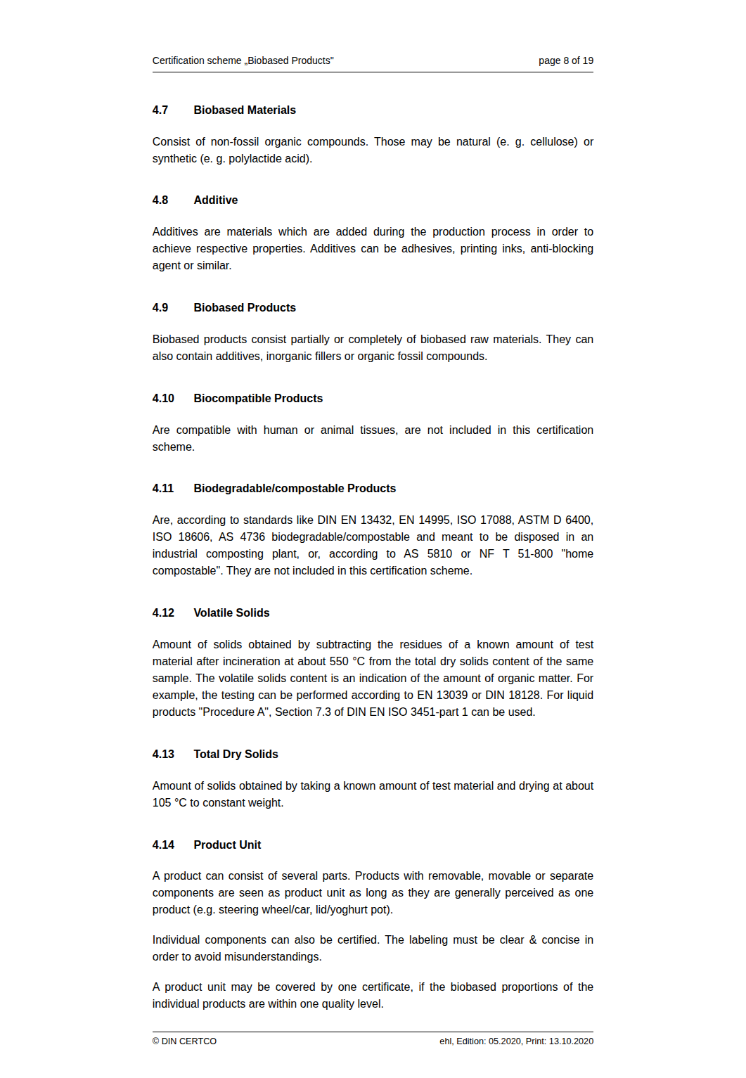Certification scheme „Biobased Products"
page 8 of 19
4.7 Biobased Materials
Consist of non-fossil organic compounds. Those may be natural (e. g. cellulose) or synthetic (e. g. polylactide acid).
4.8 Additive
Additives are materials which are added during the production process in order to achieve respective properties. Additives can be adhesives, printing inks, anti-blocking agent or similar.
4.9 Biobased Products
Biobased products consist partially or completely of biobased raw materials. They can also contain additives, inorganic fillers or organic fossil compounds.
4.10 Biocompatible Products
Are compatible with human or animal tissues, are not included in this certification scheme.
4.11 Biodegradable/compostable Products
Are, according to standards like DIN EN 13432, EN 14995, ISO 17088, ASTM D 6400, ISO 18606, AS 4736 biodegradable/compostable and meant to be disposed in an industrial composting plant, or, according to AS 5810 or NF T 51-800 "home compostable". They are not included in this certification scheme.
4.12 Volatile Solids
Amount of solids obtained by subtracting the residues of a known amount of test material after incineration at about 550 °C from the total dry solids content of the same sample. The volatile solids content is an indication of the amount of organic matter. For example, the testing can be performed according to EN 13039 or DIN 18128. For liquid products "Procedure A", Section 7.3 of DIN EN ISO 3451-part 1 can be used.
4.13 Total Dry Solids
Amount of solids obtained by taking a known amount of test material and drying at about 105 °C to constant weight.
4.14 Product Unit
A product can consist of several parts. Products with removable, movable or separate components are seen as product unit as long as they are generally perceived as one product (e.g. steering wheel/car, lid/yoghurt pot).
Individual components can also be certified. The labeling must be clear & concise in order to avoid misunderstandings.
A product unit may be covered by one certificate, if the biobased proportions of the individual products are within one quality level.
© DIN CERTCO
ehl, Edition: 05.2020, Print: 13.10.2020